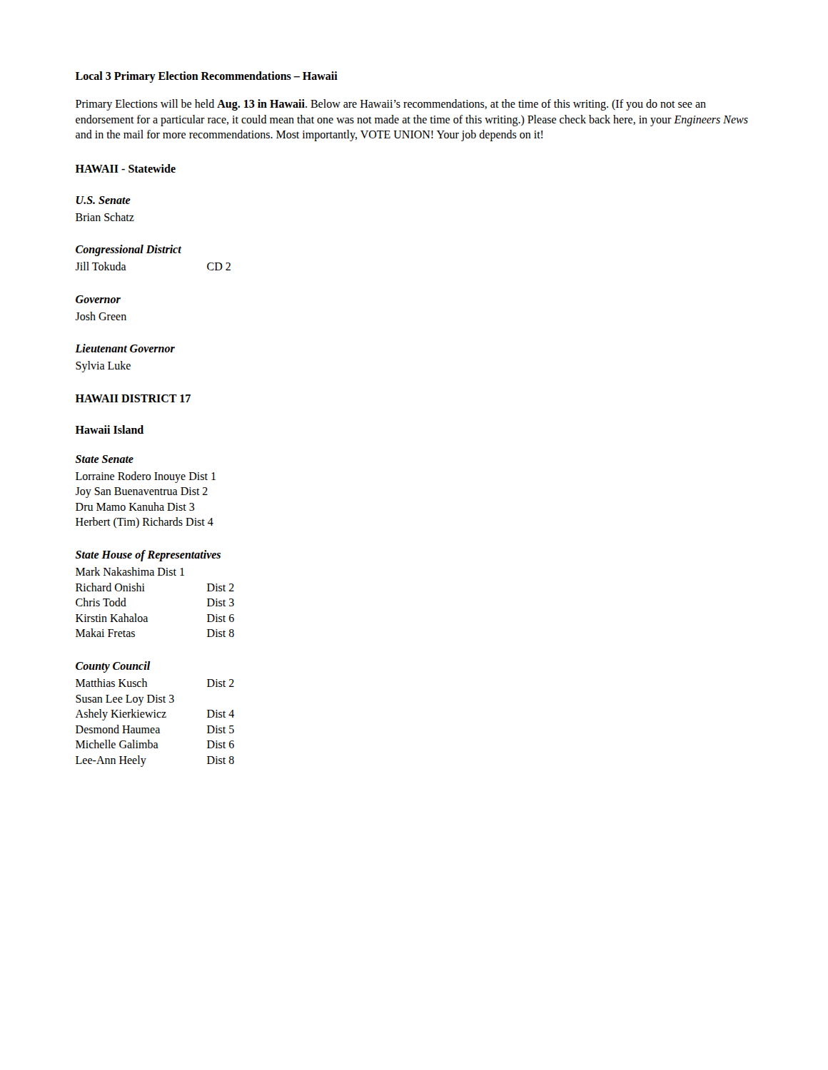Local 3 Primary Election Recommendations – Hawaii
Primary Elections will be held Aug. 13 in Hawaii. Below are Hawaii’s recommendations, at the time of this writing. (If you do not see an endorsement for a particular race, it could mean that one was not made at the time of this writing.) Please check back here, in your Engineers News and in the mail for more recommendations. Most importantly, VOTE UNION! Your job depends on it!
HAWAII - Statewide
U.S. Senate
Brian Schatz
Congressional District
Jill Tokuda CD 2
Governor
Josh Green
Lieutenant Governor
Sylvia Luke
HAWAII DISTRICT 17
Hawaii Island
State Senate
Lorraine Rodero Inouye Dist 1
Joy San Buenaventrua Dist 2
Dru Mamo Kanuha Dist 3
Herbert (Tim) Richards Dist 4
State House of Representatives
Mark Nakashima Dist 1
Richard Onishi Dist 2
Chris Todd Dist 3
Kirstin Kahaloa Dist 6
Makai Fretas Dist 8
County Council
Matthias Kusch Dist 2
Susan Lee Loy Dist 3
Ashely Kierkiewicz Dist 4
Desmond Haumea Dist 5
Michelle Galimba Dist 6
Lee-Ann Heely Dist 8